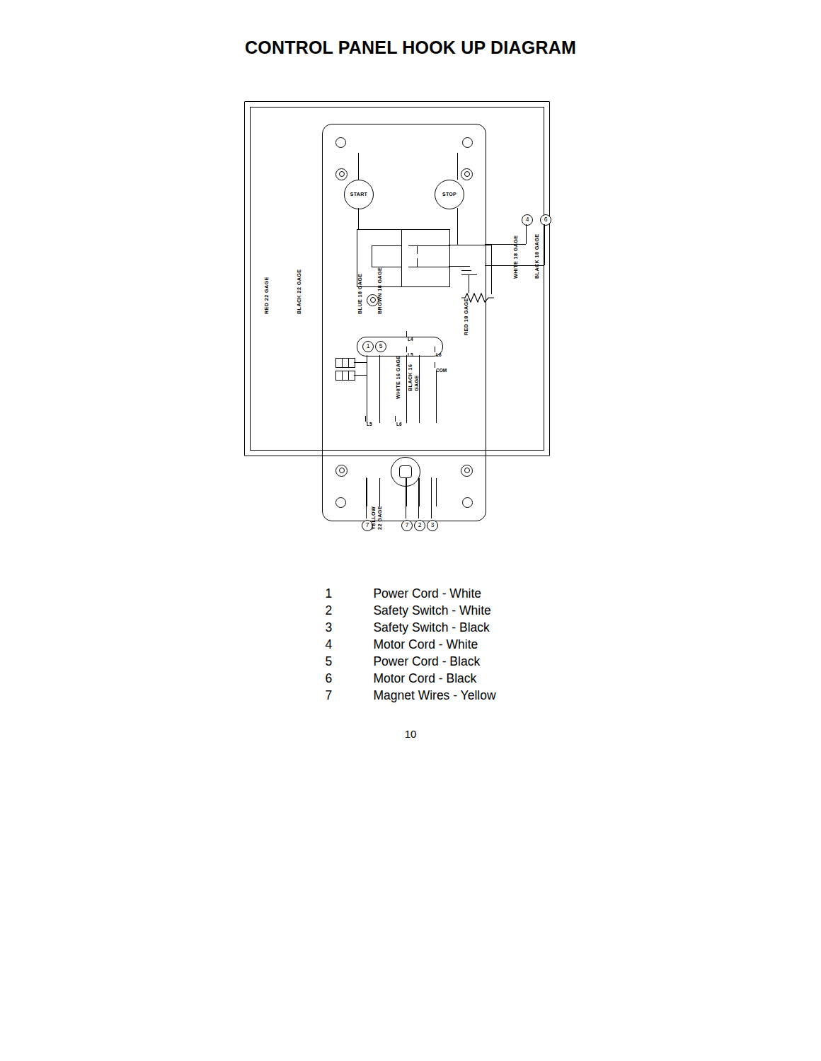CONTROL PANEL HOOK UP DIAGRAM
START
STOP
1
5
L4
L5
L6
COM
L5
L6
4
6
7
7
2
3
RED 22 GAGE
BLACK 22 GAGE
BLUE 18 GAGE
BROWN 18 GAGE
WHITE 16 GAGE
BLACK 16
GAGE
RED 18 GAGE
WHITE 18 GAGE
BLACK 18 GAGE
YELLOW
22 GAGE
| 1 | Power Cord - White |
| 2 | Safety Switch - White |
| 3 | Safety Switch - Black |
| 4 | Motor Cord - White |
| 5 | Power Cord - Black |
| 6 | Motor Cord - Black |
| 7 | Magnet Wires - Yellow |
10